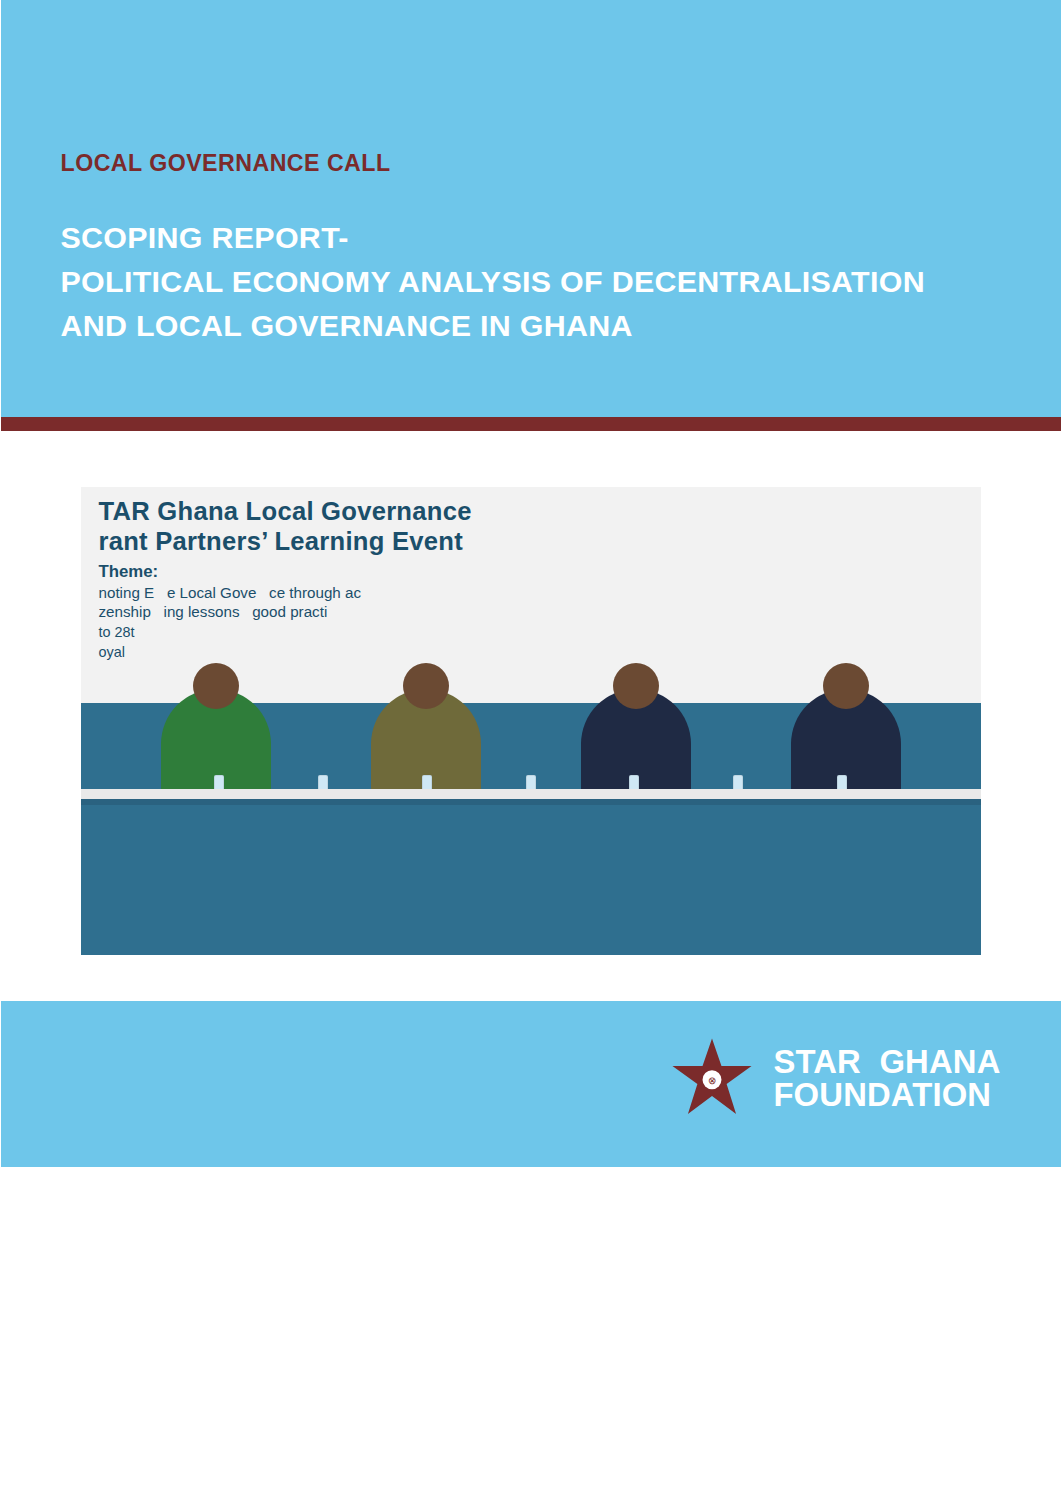LOCAL GOVERNANCE CALL
SCOPING REPORT- POLITICAL ECONOMY ANALYSIS OF DECENTRALISATION AND LOCAL GOVERNANCE IN GHANA
TAR Ghana Local Governance
rant Partners’ Learning Event
Theme:
noting E e Local Gove ce through ac
zenship ing lessons good practi
to 28t
oyal
⊗
STAR GHANA FOUNDATION